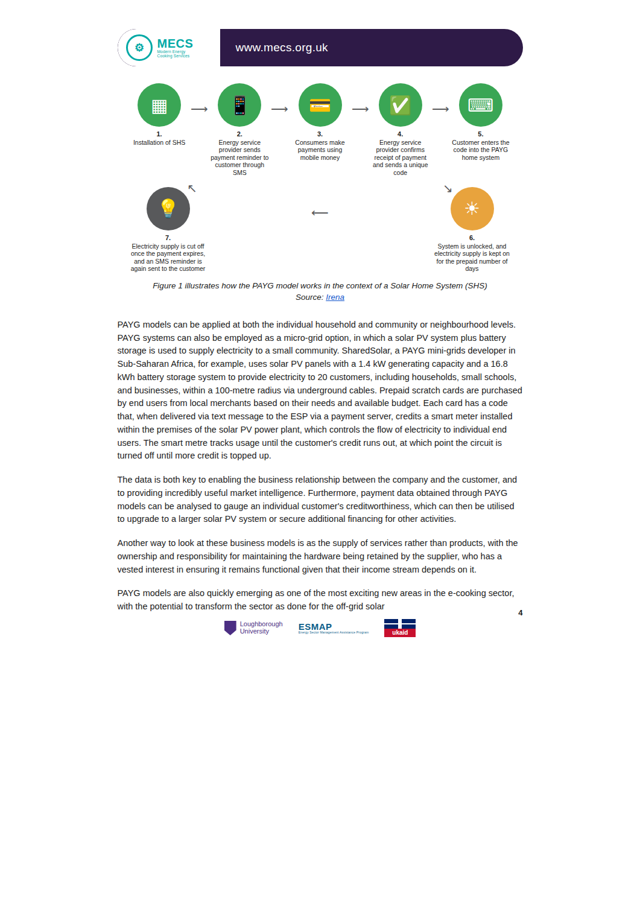⚙
MECS Modern Energy
Cooking Services
www.mecs.org.uk
▦
1.
Installation of SHS
⟶
📱
2.
Energy service provider sends payment reminder to customer through SMS
⟶
💳
3.
Consumers make payments using mobile money
⟶
✅
4.
Energy service provider confirms receipt of payment and sends a unique code
⟶
⌨
5.
Customer enters the code into the PAYG home system
↖
💡
7.
Electricity supply is cut off once the payment expires, and an SMS reminder is again sent to the customer
⟵
☀
6.
System is unlocked, and electricity supply is kept on for the prepaid number of days
↘
Figure 1 illustrates how the PAYG model works in the context of a Solar Home System (SHS)
Source: Irena
PAYG models can be applied at both the individual household and community or neighbourhood levels. PAYG systems can also be employed as a micro-grid option, in which a solar PV system plus battery storage is used to supply electricity to a small community. SharedSolar, a PAYG mini-grids developer in Sub-Saharan Africa, for example, uses solar PV panels with a 1.4 kW generating capacity and a 16.8 kWh battery storage system to provide electricity to 20 customers, including households, small schools, and businesses, within a 100-metre radius via underground cables. Prepaid scratch cards are purchased by end users from local merchants based on their needs and available budget. Each card has a code that, when delivered via text message to the ESP via a payment server, credits a smart meter installed within the premises of the solar PV power plant, which controls the flow of electricity to individual end users. The smart metre tracks usage until the customer's credit runs out, at which point the circuit is turned off until more credit is topped up.
The data is both key to enabling the business relationship between the company and the customer, and to providing incredibly useful market intelligence. Furthermore, payment data obtained through PAYG models can be analysed to gauge an individual customer's creditworthiness, which can then be utilised to upgrade to a larger solar PV system or secure additional financing for other activities.
Another way to look at these business models is as the supply of services rather than products, with the ownership and responsibility for maintaining the hardware being retained by the supplier, who has a vested interest in ensuring it remains functional given that their income stream depends on it.
PAYG models are also quickly emerging as one of the most exciting new areas in the e-cooking sector, with the potential to transform the sector as done for the off-grid solar
4
Loughborough
University
ESMAP Energy Sector Management Assistance Program
ukaid